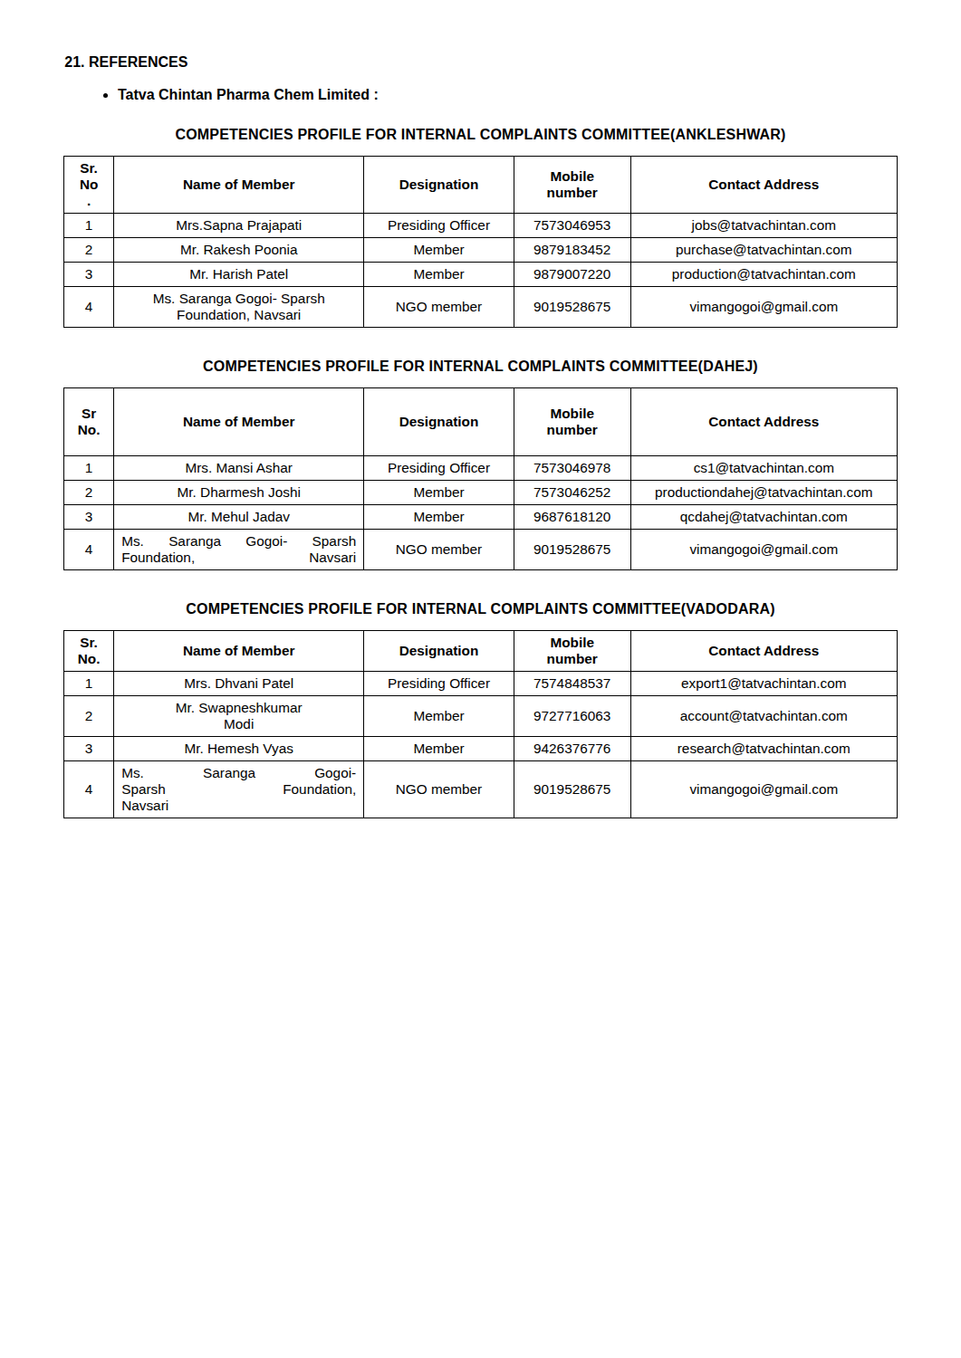REFERENCES
Tatva Chintan Pharma Chem Limited :
COMPETENCIES PROFILE FOR INTERNAL COMPLAINTS COMMITTEE(ANKLESHWAR)
| Sr. No . | Name of Member | Designation | Mobile number | Contact Address |
| --- | --- | --- | --- | --- |
| 1 | Mrs.Sapna Prajapati | Presiding Officer | 7573046953 | jobs@tatvachintan.com |
| 2 | Mr. Rakesh Poonia | Member | 9879183452 | purchase@tatvachintan.com |
| 3 | Mr. Harish Patel | Member | 9879007220 | production@tatvachintan.com |
| 4 | Ms. Saranga Gogoi- Sparsh Foundation, Navsari | NGO member | 9019528675 | vimangogoi@gmail.com |
COMPETENCIES PROFILE FOR INTERNAL COMPLAINTS COMMITTEE(DAHEJ)
| Sr No. | Name of Member | Designation | Mobile number | Contact Address |
| --- | --- | --- | --- | --- |
| 1 | Mrs. Mansi Ashar | Presiding Officer | 7573046978 | cs1@tatvachintan.com |
| 2 | Mr. Dharmesh Joshi | Member | 7573046252 | productiondahej@tatvachintan.com |
| 3 | Mr. Mehul Jadav | Member | 9687618120 | qcdahej@tatvachintan.com |
| 4 | Ms. Saranga Gogoi- Sparsh Foundation, Navsari | NGO member | 9019528675 | vimangogoi@gmail.com |
COMPETENCIES PROFILE FOR INTERNAL COMPLAINTS COMMITTEE(VADODARA)
| Sr. No. | Name of Member | Designation | Mobile number | Contact Address |
| --- | --- | --- | --- | --- |
| 1 | Mrs. Dhvani Patel | Presiding Officer | 7574848537 | export1@tatvachintan.com |
| 2 | Mr. Swapneshkumar Modi | Member | 9727716063 | account@tatvachintan.com |
| 3 | Mr. Hemesh Vyas | Member | 9426376776 | research@tatvachintan.com |
| 4 | Ms. Saranga Gogoi- Sparsh Foundation, Navsari | NGO member | 9019528675 | vimangogoi@gmail.com |